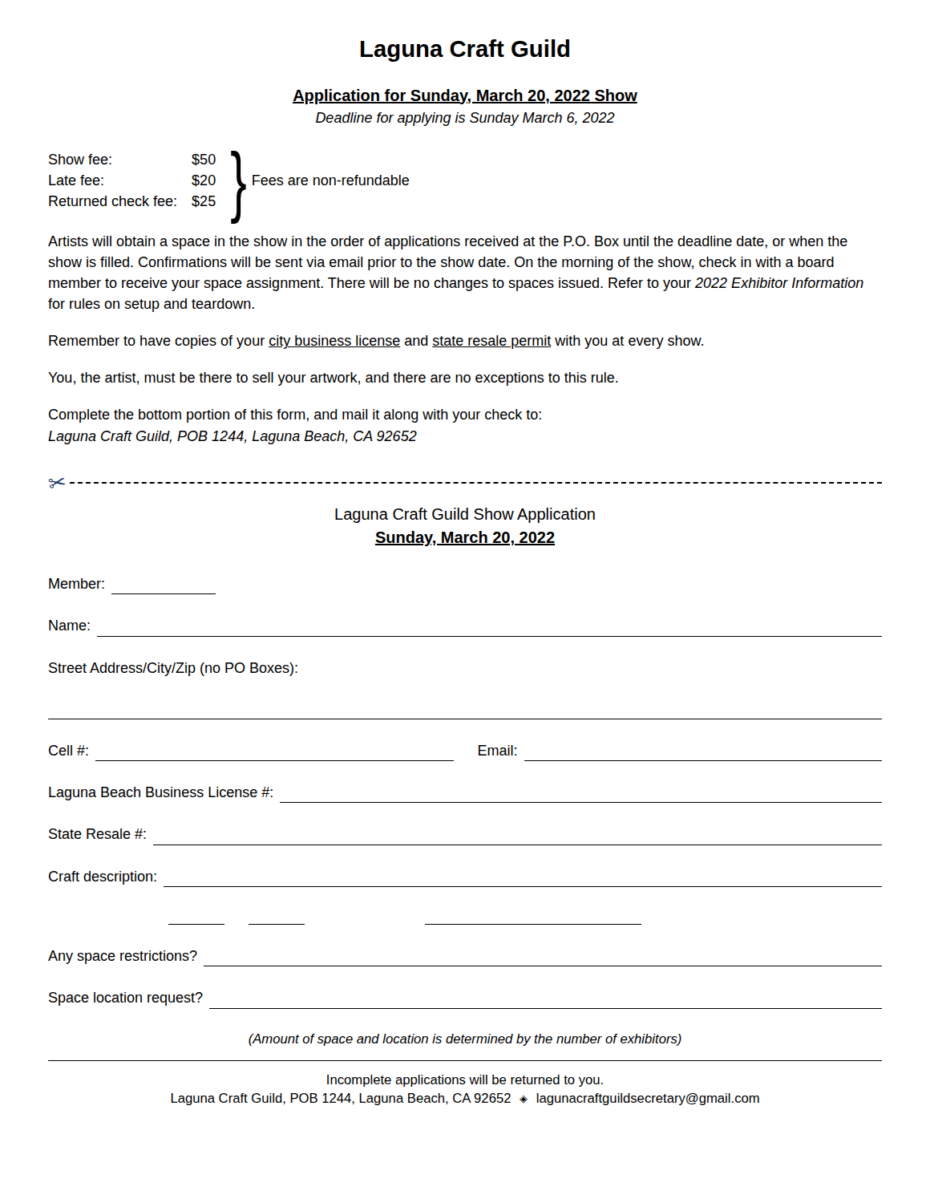Laguna Craft Guild
Application for Sunday, March 20, 2022 Show
Deadline for applying is Sunday March 6, 2022
Show fee: $50
Late fee: $20
Returned check fee: $25
} Fees are non-refundable
Artists will obtain a space in the show in the order of applications received at the P.O. Box until the deadline date, or when the show is filled. Confirmations will be sent via email prior to the show date. On the morning of the show, check in with a board member to receive your space assignment. There will be no changes to spaces issued. Refer to your 2022 Exhibitor Information for rules on setup and teardown.
Remember to have copies of your city business license and state resale permit with you at every show.
You, the artist, must be there to sell your artwork, and there are no exceptions to this rule.
Complete the bottom portion of this form, and mail it along with your check to:
Laguna Craft Guild, POB 1244, Laguna Beach, CA 92652
✂
Laguna Craft Guild Show Application
Sunday, March 20, 2022
Member:
Name:
Street Address/City/Zip (no PO Boxes):
Cell #: Email:
Laguna Beach Business License #:
State Resale #:
Craft description:
Any space restrictions?
Space location request?
(Amount of space and location is determined by the number of exhibitors)
Incomplete applications will be returned to you.
Laguna Craft Guild, POB 1244, Laguna Beach, CA 92652 ◈ lagunacraftguildsecretary@gmail.com